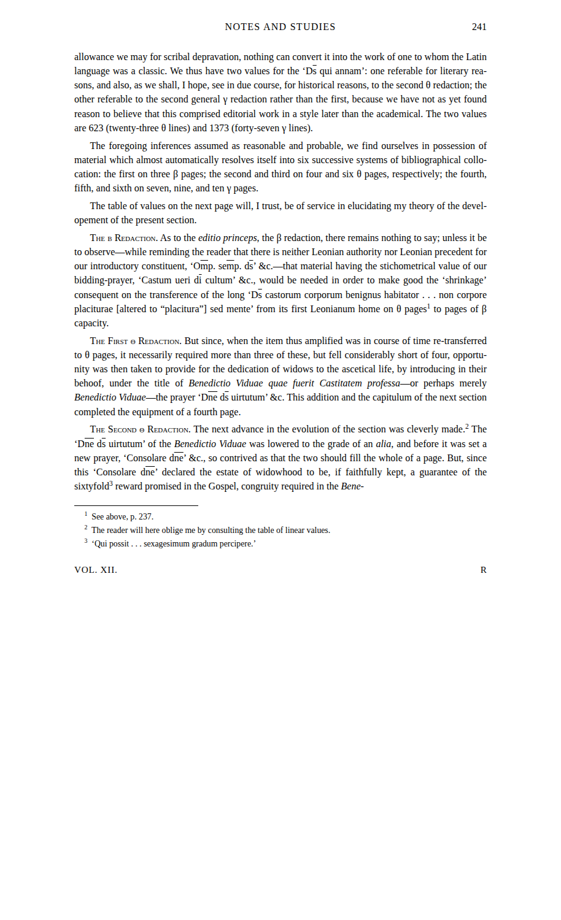NOTES AND STUDIES 241
allowance we may for scribal depravation, nothing can convert it into the work of one to whom the Latin language was a classic. We thus have two values for the ‘Ds qui annam’: one referable for literary reasons, and also, as we shall, I hope, see in due course, for historical reasons, to the second θ redaction; the other referable to the second general γ redaction rather than the first, because we have not as yet found reason to believe that this comprised editorial work in a style later than the academical. The two values are 623 (twenty-three θ lines) and 1373 (forty-seven γ lines).
The foregoing inferences assumed as reasonable and probable, we find ourselves in possession of material which almost automatically resolves itself into six successive systems of bibliographical collocation: the first on three β pages; the second and third on four and six θ pages, respectively; the fourth, fifth, and sixth on seven, nine, and ten γ pages.
The table of values on the next page will, I trust, be of service in elucidating my theory of the developement of the present section.
The β Redaction. As to the editio princeps, the β redaction, there remains nothing to say; unless it be to observe—while reminding the reader that there is neither Leonian authority nor Leonian precedent for our introductory constituent, ‘Omp. semp. ds’ &c.—that material having the stichometrical value of our bidding-prayer, ‘Castum ueri di cultum’ &c., would be needed in order to make good the ‘shrinkage’ consequent on the transference of the long ‘Ds castorum corporum benignus habitator . . . non corpore placiturae [altered to “placitura”] sed mente’ from its first Leonianum home on θ pages1 to pages of β capacity.
The First θ Redaction. But since, when the item thus amplified was in course of time re-transferred to θ pages, it necessarily required more than three of these, but fell considerably short of four, opportunity was then taken to provide for the dedication of widows to the ascetical life, by introducing in their behoof, under the title of Benedictio Viduae quae fuerit Castitatem professa—or perhaps merely Benedictio Viduae—the prayer ‘Dne ds uirtutum’ &c. This addition and the capitulum of the next section completed the equipment of a fourth page.
The Second θ Redaction. The next advance in the evolution of the section was cleverly made.2 The ‘Dne ds uirtutum’ of the Benedictio Viduae was lowered to the grade of an alia, and before it was set a new prayer, ‘Consolare dne’ &c., so contrived as that the two should fill the whole of a page. But, since this ‘Consolare dne’ declared the estate of widowhood to be, if faithfully kept, a guarantee of the sixtyfold3 reward promised in the Gospel, congruity required in the Bene-
1 See above, p. 237.
2 The reader will here oblige me by consulting the table of linear values.
3 ‘Qui possit . . . sexagesimum gradum percipere.’
VOL. XII. R